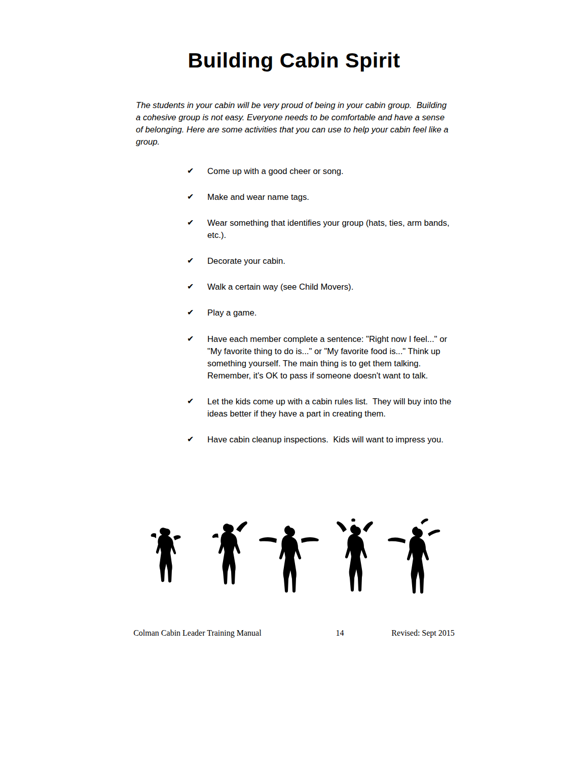Building Cabin Spirit
The students in your cabin will be very proud of being in your cabin group. Building a cohesive group is not easy. Everyone needs to be comfortable and have a sense of belonging. Here are some activities that you can use to help your cabin feel like a group.
Come up with a good cheer or song.
Make and wear name tags.
Wear something that identifies your group (hats, ties, arm bands, etc.).
Decorate your cabin.
Walk a certain way (see Child Movers).
Play a game.
Have each member complete a sentence: "Right now I feel..." or "My favorite thing to do is..." or "My favorite food is..." Think up something yourself. The main thing is to get them talking. Remember, it's OK to pass if someone doesn't want to talk.
Let the kids come up with a cabin rules list. They will buy into the ideas better if they have a part in creating them.
Have cabin cleanup inspections. Kids will want to impress you.
Colman Cabin Leader Training Manual 14 Revised: Sept 2015